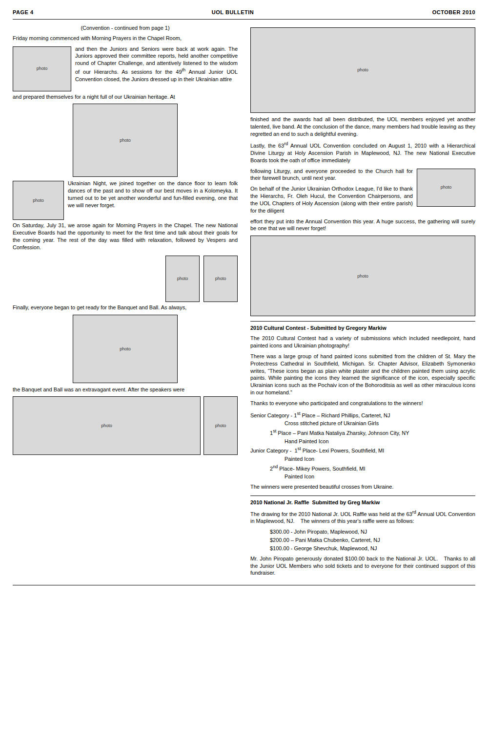PAGE 4
UOL BULLETIN
OCTOBER 2010
(Convention - continued from page 1)
Friday morning commenced with Morning Prayers in the Chapel Room,
photo
and then the Juniors and Seniors were back at work again. The Juniors approved their committee reports, held another competitive round of Chapter Challenge, and attentively listened to the wisdom of our Hierarchs. As sessions for the 49th Annual Junior UOL Convention closed, the Juniors dressed up in their Ukrainian attire
and prepared themselves for a night full of our Ukrainian heritage. At
photo
photo
Ukrainian Night, we joined together on the dance floor to learn folk dances of the past and to show off our best moves in a Kolomeyka. It turned out to be yet another wonderful and fun-filled evening, one that we will never forget.
On Saturday, July 31, we arose again for Morning Prayers in the Chapel. The new National Executive Boards had the opportunity to meet for the first time and talk about their goals for the coming year. The rest of the day was filled with relaxation, followed by Vespers and Confession.
photo
photo
Finally, everyone began to get ready for the Banquet and Ball. As always,
photo
the Banquet and Ball was an extravagant event. After the speakers were
photo
photo
photo
finished and the awards had all been distributed, the UOL members enjoyed yet another talented, live band. At the conclusion of the dance, many members had trouble leaving as they regretted an end to such a delightful evening.
Lastly, the 63rd Annual UOL Convention concluded on August 1, 2010 with a Hierarchical Divine Liturgy at Holy Ascension Parish in Maplewood, NJ. The new National Executive Boards took the oath of office immediately
photo
following Liturgy, and everyone proceeded to the Church hall for their farewell brunch, until next year.
On behalf of the Junior Ukrainian Orthodox League, I'd like to thank the Hierarchs, Fr. Oleh Hucul, the Convention Chairpersons, and the UOL Chapters of Holy Ascension (along with their entire parish) for the diligent
effort they put into the Annual Convention this year. A huge success, the gathering will surely be one that we will never forget!
photo
2010 Cultural Contest - Submitted by Gregory Markiw
The 2010 Cultural Contest had a variety of submissions which included needlepoint, hand painted icons and Ukrainian photography!
There was a large group of hand painted icons submitted from the children of St. Mary the Protectress Cathedral in Southfield, Michigan. Sr. Chapter Advisor, Elizabeth Symonenko writes, “These icons began as plain white plaster and the children painted them using acrylic paints. While painting the icons they learned the significance of the icon, especially specific Ukrainian icons such as the Pochaiv icon of the Bohoroditsia as well as other miraculous icons in our homeland.”
Thanks to everyone who participated and congratulations to the winners!
Senior Category - 1st Place – Richard Phillips, Carteret, NJ
Cross stitched picture of Ukrainian Girls
1st Place – Pani Matka Nataliya Zharsky, Johnson City, NY
Hand Painted Icon
Junior Category - 1st Place- Lexi Powers, Southfield, MI
Painted Icon
2nd Place- Mikey Powers, Southfield, MI
Painted Icon
The winners were presented beautiful crosses from Ukraine.
2010 National Jr. Raffle Submitted by Greg Markiw
The drawing for the 2010 National Jr. UOL Raffle was held at the 63rd Annual UOL Convention in Maplewood, NJ. The winners of this year's raffle were as follows:
$300.00 - John Piropato, Maplewood, NJ
$200.00 – Pani Matka Chubenko, Carteret, NJ
$100.00 - George Shevchuk, Maplewood, NJ
Mr. John Piropato generously donated $100.00 back to the National Jr. UOL. Thanks to all the Junior UOL Members who sold tickets and to everyone for their continued support of this fundraiser.